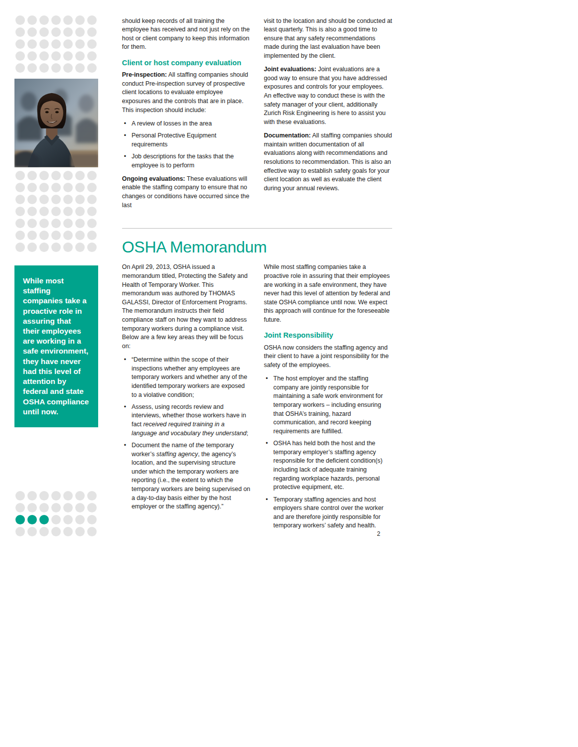While most staffing companies take a proactive role in assuring that their employees are working in a safe environment, they have never had this level of attention by federal and state OSHA compliance until now.
should keep records of all training the employee has received and not just rely on the host or client company to keep this information for them.
Client or host company evaluation
Pre-inspection: All staffing companies should conduct Pre-inspection survey of prospective client locations to evaluate employee exposures and the controls that are in place. This inspection should include:
A review of losses in the area
Personal Protective Equipment requirements
Job descriptions for the tasks that the employee is to perform
Ongoing evaluations: These evaluations will enable the staffing company to ensure that no changes or conditions have occurred since the last
visit to the location and should be conducted at least quarterly. This is also a good time to ensure that any safety recommendations made during the last evaluation have been implemented by the client.
Joint evaluations: Joint evaluations are a good way to ensure that you have addressed exposures and controls for your employees. An effective way to conduct these is with the safety manager of your client, additionally Zurich Risk Engineering is here to assist you with these evaluations.
Documentation: All staffing companies should maintain written documentation of all evaluations along with recommendations and resolutions to recommendation. This is also an effective way to establish safety goals for your client location as well as evaluate the client during your annual reviews.
OSHA Memorandum
On April 29, 2013, OSHA issued a memorandum titled, Protecting the Safety and Health of Temporary Worker. This memorandum was authored by THOMAS GALASSI, Director of Enforcement Programs. The memorandum instructs their field compliance staff on how they want to address temporary workers during a compliance visit. Below are a few key areas they will be focus on:
“Determine within the scope of their inspections whether any employees are temporary workers and whether any of the identified temporary workers are exposed to a violative condition;
Assess, using records review and interviews, whether those workers have in fact received required training in a language and vocabulary they understand;
Document the name of the temporary worker’s staffing agency, the agency’s location, and the supervising structure under which the temporary workers are reporting (i.e., the extent to which the temporary workers are being supervised on a day-to-day basis either by the host employer or the staffing agency).”
While most staffing companies take a proactive role in assuring that their employees are working in a safe environment, they have never had this level of attention by federal and state OSHA compliance until now. We expect this approach will continue for the foreseeable future.
Joint Responsibility
OSHA now considers the staffing agency and their client to have a joint responsibility for the safety of the employees.
The host employer and the staffing company are jointly responsible for maintaining a safe work environment for temporary workers – including ensuring that OSHA’s training, hazard communication, and record keeping requirements are fulfilled.
OSHA has held both the host and the temporary employer’s staffing agency responsible for the deficient condition(s) including lack of adequate training regarding workplace hazards, personal protective equipment, etc.
Temporary staffing agencies and host employers share control over the worker and are therefore jointly responsible for temporary workers’ safety and health.
2